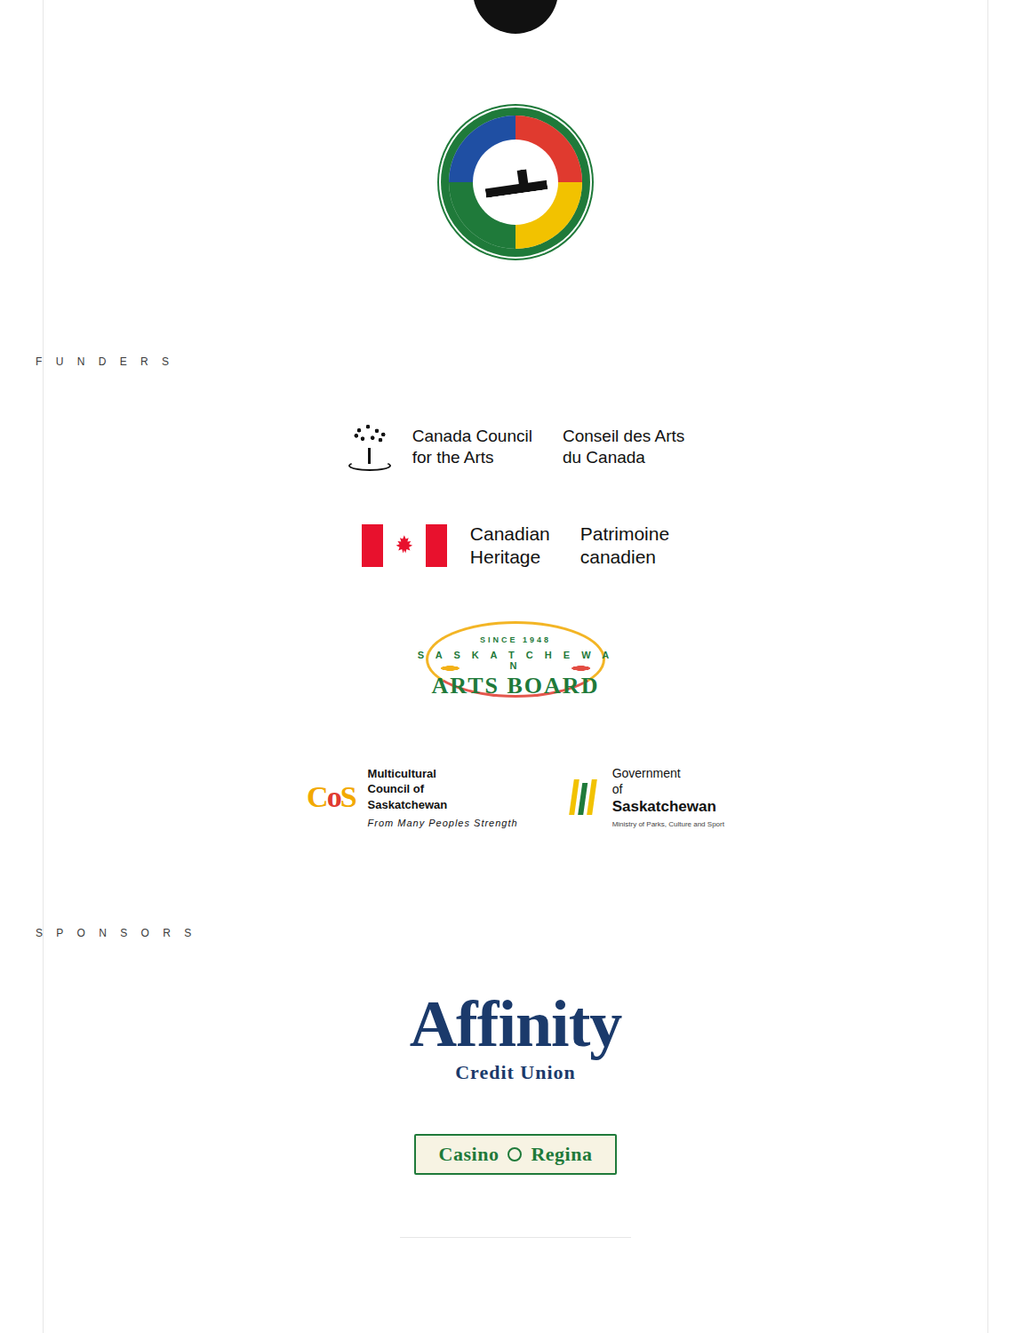F U N D E R S
Canada Council
for the Arts
Conseil des Arts
du Canada
Canadian
Heritage
Patrimoine
canadien
SINCE 1948
S A S K A T C H E W A N
ARTS BOARD
CoS
Multicultural
Council of
Saskatchewan
From Many Peoples Strength
Government
of
Saskatchewan
Ministry of Parks, Culture and Sport
S P O N S O R S
Affinity
Credit Union
Casino Regina